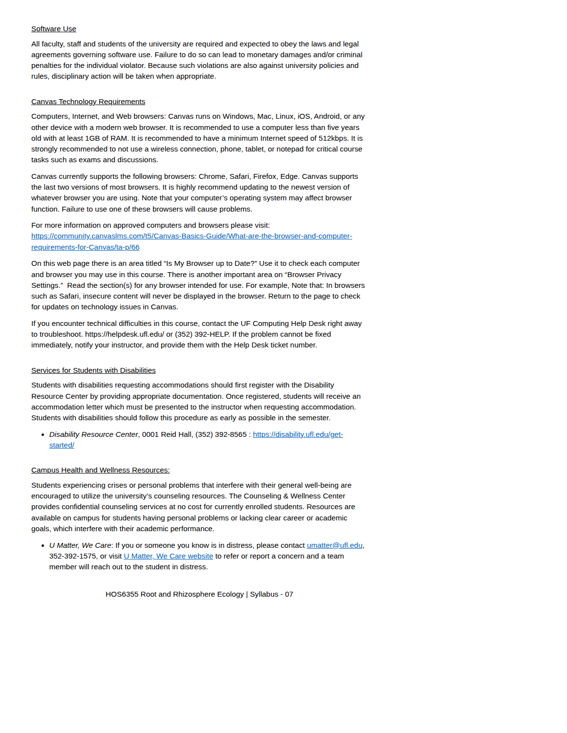Software Use
All faculty, staff and students of the university are required and expected to obey the laws and legal agreements governing software use. Failure to do so can lead to monetary damages and/or criminal penalties for the individual violator. Because such violations are also against university policies and rules, disciplinary action will be taken when appropriate.
Canvas Technology Requirements
Computers, Internet, and Web browsers: Canvas runs on Windows, Mac, Linux, iOS, Android, or any other device with a modern web browser. It is recommended to use a computer less than five years old with at least 1GB of RAM. It is recommended to have a minimum Internet speed of 512kbps. It is strongly recommended to not use a wireless connection, phone, tablet, or notepad for critical course tasks such as exams and discussions.
Canvas currently supports the following browsers: Chrome, Safari, Firefox, Edge. Canvas supports the last two versions of most browsers. It is highly recommend updating to the newest version of whatever browser you are using. Note that your computer’s operating system may affect browser function. Failure to use one of these browsers will cause problems.
For more information on approved computers and browsers please visit: https://community.canvaslms.com/t5/Canvas-Basics-Guide/What-are-the-browser-and-computer-requirements-for-Canvas/ta-p/66
On this web page there is an area titled “Is My Browser up to Date?” Use it to check each computer and browser you may use in this course. There is another important area on “Browser Privacy Settings.” Read the section(s) for any browser intended for use. For example, Note that: In browsers such as Safari, insecure content will never be displayed in the browser. Return to the page to check for updates on technology issues in Canvas.
If you encounter technical difficulties in this course, contact the UF Computing Help Desk right away to troubleshoot. https://helpdesk.ufl.edu/ or (352) 392-HELP. If the problem cannot be fixed immediately, notify your instructor, and provide them with the Help Desk ticket number.
Services for Students with Disabilities
Students with disabilities requesting accommodations should first register with the Disability Resource Center by providing appropriate documentation. Once registered, students will receive an accommodation letter which must be presented to the instructor when requesting accommodation. Students with disabilities should follow this procedure as early as possible in the semester.
Disability Resource Center, 0001 Reid Hall, (352) 392-8565 : https://disability.ufl.edu/get-started/
Campus Health and Wellness Resources:
Students experiencing crises or personal problems that interfere with their general well-being are encouraged to utilize the university’s counseling resources. The Counseling & Wellness Center provides confidential counseling services at no cost for currently enrolled students. Resources are available on campus for students having personal problems or lacking clear career or academic goals, which interfere with their academic performance.
U Matter, We Care: If you or someone you know is in distress, please contact umatter@ufl.edu, 352-392-1575, or visit U Matter, We Care website to refer or report a concern and a team member will reach out to the student in distress.
HOS6355 Root and Rhizosphere Ecology | Syllabus - 07